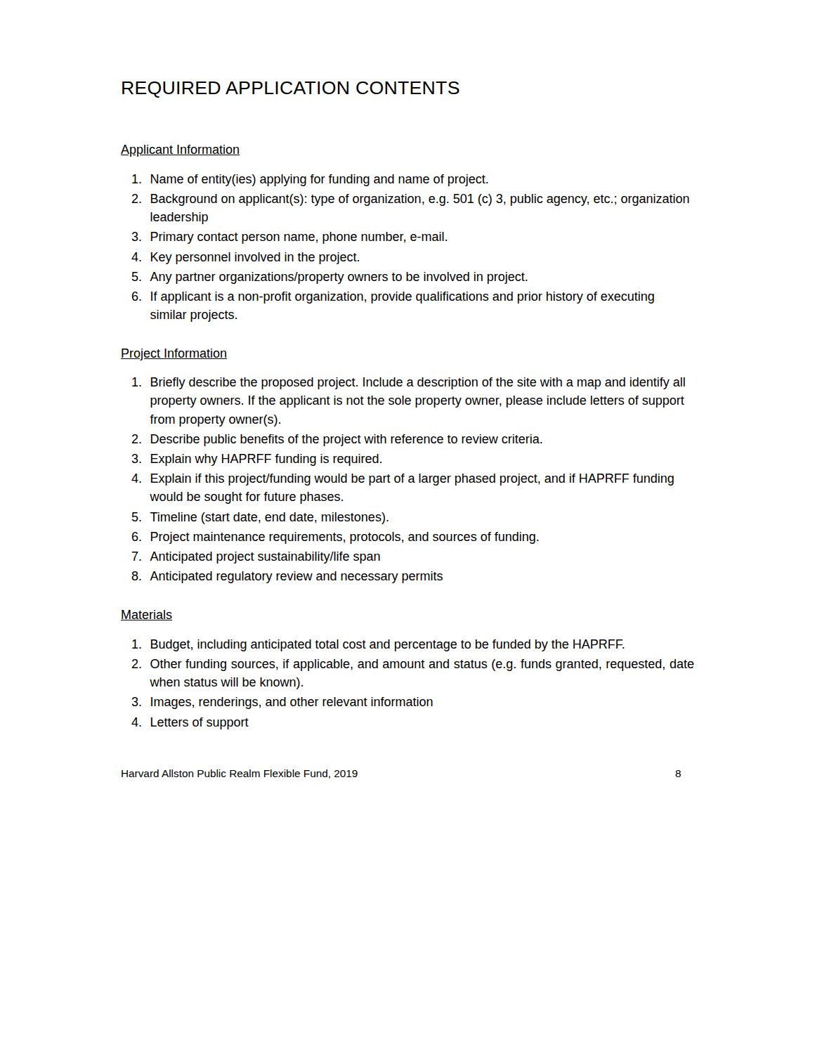REQUIRED APPLICATION CONTENTS
Applicant Information
Name of entity(ies) applying for funding and name of project.
Background on applicant(s): type of organization, e.g. 501 (c) 3, public agency, etc.; organization leadership
Primary contact person name, phone number, e-mail.
Key personnel involved in the project.
Any partner organizations/property owners to be involved in project.
If applicant is a non-profit organization, provide qualifications and prior history of executing similar projects.
Project Information
Briefly describe the proposed project. Include a description of the site with a map and identify all property owners. If the applicant is not the sole property owner, please include letters of support from property owner(s).
Describe public benefits of the project with reference to review criteria.
Explain why HAPRFF funding is required.
Explain if this project/funding would be part of a larger phased project, and if HAPRFF funding would be sought for future phases.
Timeline (start date, end date, milestones).
Project maintenance requirements, protocols, and sources of funding.
Anticipated project sustainability/life span
Anticipated regulatory review and necessary permits
Materials
Budget, including anticipated total cost and percentage to be funded by the HAPRFF.
Other funding sources, if applicable, and amount and status (e.g. funds granted, requested, date when status will be known).
Images, renderings, and other relevant information
Letters of support
Harvard Allston Public Realm Flexible Fund, 2019 8